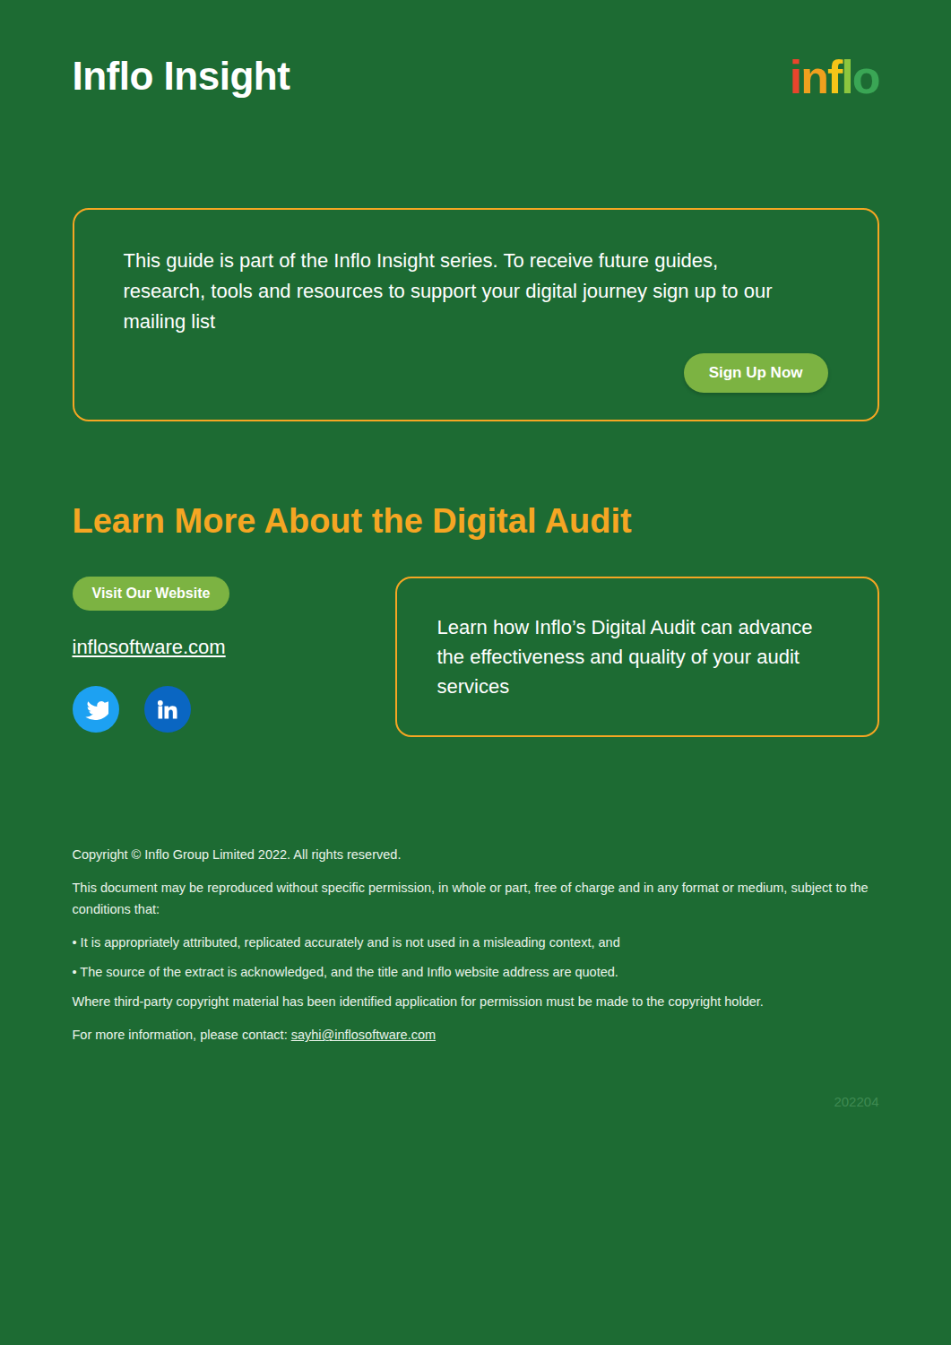Inflo Insight
inflo
This guide is part of the Inflo Insight series. To receive future guides, research, tools and resources to support your digital journey sign up to our mailing list
Sign Up Now
Learn More About the Digital Audit
Visit Our Website inflosoftware.com
Learn how Inflo’s Digital Audit can advance the effectiveness and quality of your audit services
Copyright © Inflo Group Limited 2022. All rights reserved.
This document may be reproduced without specific permission, in whole or part, free of charge and in any format or medium, subject to the conditions that:
• It is appropriately attributed, replicated accurately and is not used in a misleading context, and
• The source of the extract is acknowledged, and the title and Inflo website address are quoted.
Where third-party copyright material has been identified application for permission must be made to the copyright holder.
For more information, please contact: sayhi@inflosoftware.com
202204